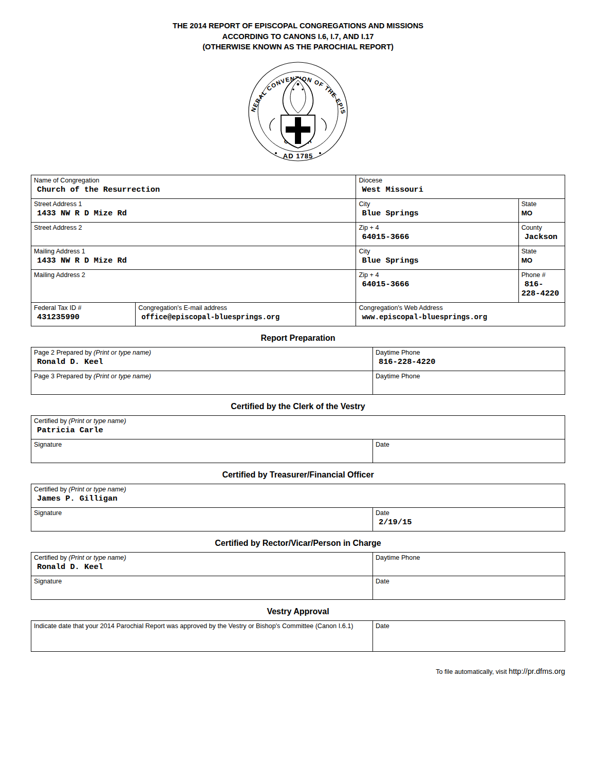THE 2014 REPORT OF EPISCOPAL CONGREGATIONS AND MISSIONS
ACCORDING TO CANONS I.6, I.7, AND I.17
(OTHERWISE KNOWN AS THE PAROCHIAL REPORT)
THE GENERAL CONVENTION OF THE EPISCOPAL CHURCH AD 1785
| Name of Congregation Church of the Resurrection | Diocese West Missouri |
| Street Address 1 1433 NW R D Mize Rd | City Blue Springs | State MO |
| Street Address 2 | Zip + 4 64015-3666 | County Jackson |
| Mailing Address 1 1433 NW R D Mize Rd | City Blue Springs | State MO |
| Mailing Address 2 | Zip + 4 64015-3666 | Phone # 816-228-4220 |
| Federal Tax ID # 431235990 | Congregation's E-mail address office@episcopal-bluesprings.org | Congregation's Web Address www.episcopal-bluesprings.org |
Report Preparation
| Page 2 Prepared by (Print or type name) Ronald D. Keel | Daytime Phone 816-228-4220 |
| Page 3 Prepared by (Print or type name) | Daytime Phone |
Certified by the Clerk of the Vestry
| Certified by (Print or type name) Patricia Carle |
| Signature | Date |
Certified by Treasurer/Financial Officer
| Certified by (Print or type name) James P. Gilligan |
| Signature | Date 2/19/15 |
Certified by Rector/Vicar/Person in Charge
| Certified by (Print or type name) Ronald D. Keel | Daytime Phone |
| Signature | Date |
Vestry Approval
| Indicate date that your 2014 Parochial Report was approved by the Vestry or Bishop's Committee (Canon I.6.1) | Date |
To file automatically, visit http://pr.dfms.org